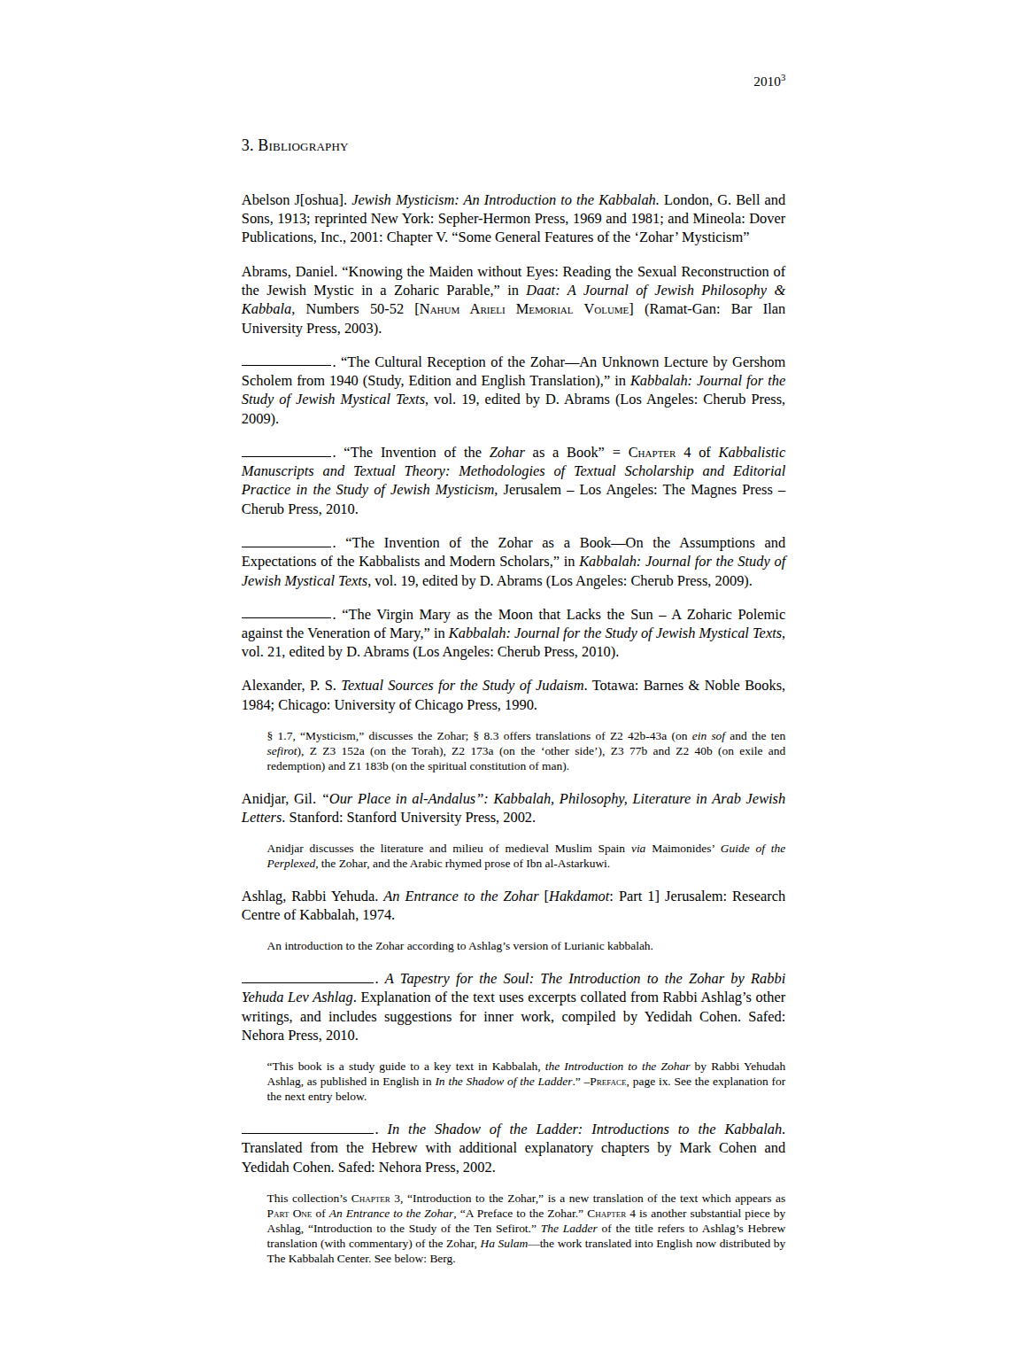20103
3. Bibliography
Abelson J[oshua]. Jewish Mysticism: An Introduction to the Kabbalah. London, G. Bell and Sons, 1913; reprinted New York: Sepher-Hermon Press, 1969 and 1981; and Mineola: Dover Publications, Inc., 2001: Chapter V. “Some General Features of the ‘Zohar’ Mysticism”
Abrams, Daniel. “Knowing the Maiden without Eyes: Reading the Sexual Reconstruction of the Jewish Mystic in a Zoharic Parable,” in Daat: A Journal of Jewish Philosophy & Kabbala, Numbers 50-52 [Nahum Arieli Memorial Volume] (Ramat-Gan: Bar Ilan University Press, 2003).
. “The Cultural Reception of the Zohar—An Unknown Lecture by Gershom Scholem from 1940 (Study, Edition and English Translation),” in Kabbalah: Journal for the Study of Jewish Mystical Texts, vol. 19, edited by D. Abrams (Los Angeles: Cherub Press, 2009).
. “The Invention of the Zohar as a Book” = Chapter 4 of Kabbalistic Manuscripts and Textual Theory: Methodologies of Textual Scholarship and Editorial Practice in the Study of Jewish Mysticism, Jerusalem – Los Angeles: The Magnes Press – Cherub Press, 2010.
. “The Invention of the Zohar as a Book—On the Assumptions and Expectations of the Kabbalists and Modern Scholars,” in Kabbalah: Journal for the Study of Jewish Mystical Texts, vol. 19, edited by D. Abrams (Los Angeles: Cherub Press, 2009).
. “The Virgin Mary as the Moon that Lacks the Sun – A Zoharic Polemic against the Veneration of Mary,” in Kabbalah: Journal for the Study of Jewish Mystical Texts, vol. 21, edited by D. Abrams (Los Angeles: Cherub Press, 2010).
Alexander, P. S. Textual Sources for the Study of Judaism. Totawa: Barnes & Noble Books, 1984; Chicago: University of Chicago Press, 1990.
§ 1.7, “Mysticism,” discusses the Zohar; § 8.3 offers translations of Z2 42b-43a (on ein sof and the ten sefirot), Z Z3 152a (on the Torah), Z2 173a (on the ‘other side’), Z3 77b and Z2 40b (on exile and redemption) and Z1 183b (on the spiritual constitution of man).
Anidjar, Gil. “Our Place in al-Andalus”: Kabbalah, Philosophy, Literature in Arab Jewish Letters. Stanford: Stanford University Press, 2002.
Anidjar discusses the literature and milieu of medieval Muslim Spain via Maimonides’ Guide of the Perplexed, the Zohar, and the Arabic rhymed prose of Ibn al-Astarkuwi.
Ashlag, Rabbi Yehuda. An Entrance to the Zohar [Hakdamot: Part 1] Jerusalem: Research Centre of Kabbalah, 1974.
An introduction to the Zohar according to Ashlag’s version of Lurianic kabbalah.
. A Tapestry for the Soul: The Introduction to the Zohar by Rabbi Yehuda Lev Ashlag. Explanation of the text uses excerpts collated from Rabbi Ashlag’s other writings, and includes suggestions for inner work, compiled by Yedidah Cohen. Safed: Nehora Press, 2010.
“This book is a study guide to a key text in Kabbalah, the Introduction to the Zohar by Rabbi Yehudah Ashlag, as published in English in In the Shadow of the Ladder.” –Preface, page ix. See the explanation for the next entry below.
. In the Shadow of the Ladder: Introductions to the Kabbalah. Translated from the Hebrew with additional explanatory chapters by Mark Cohen and Yedidah Cohen. Safed: Nehora Press, 2002.
This collection’s Chapter 3, “Introduction to the Zohar,” is a new translation of the text which appears as Part One of An Entrance to the Zohar, “A Preface to the Zohar.” Chapter 4 is another substantial piece by Ashlag, “Introduction to the Study of the Ten Sefirot.” The Ladder of the title refers to Ashlag’s Hebrew translation (with commentary) of the Zohar, Ha Sulam—the work translated into English now distributed by The Kabbalah Center. See below: Berg.